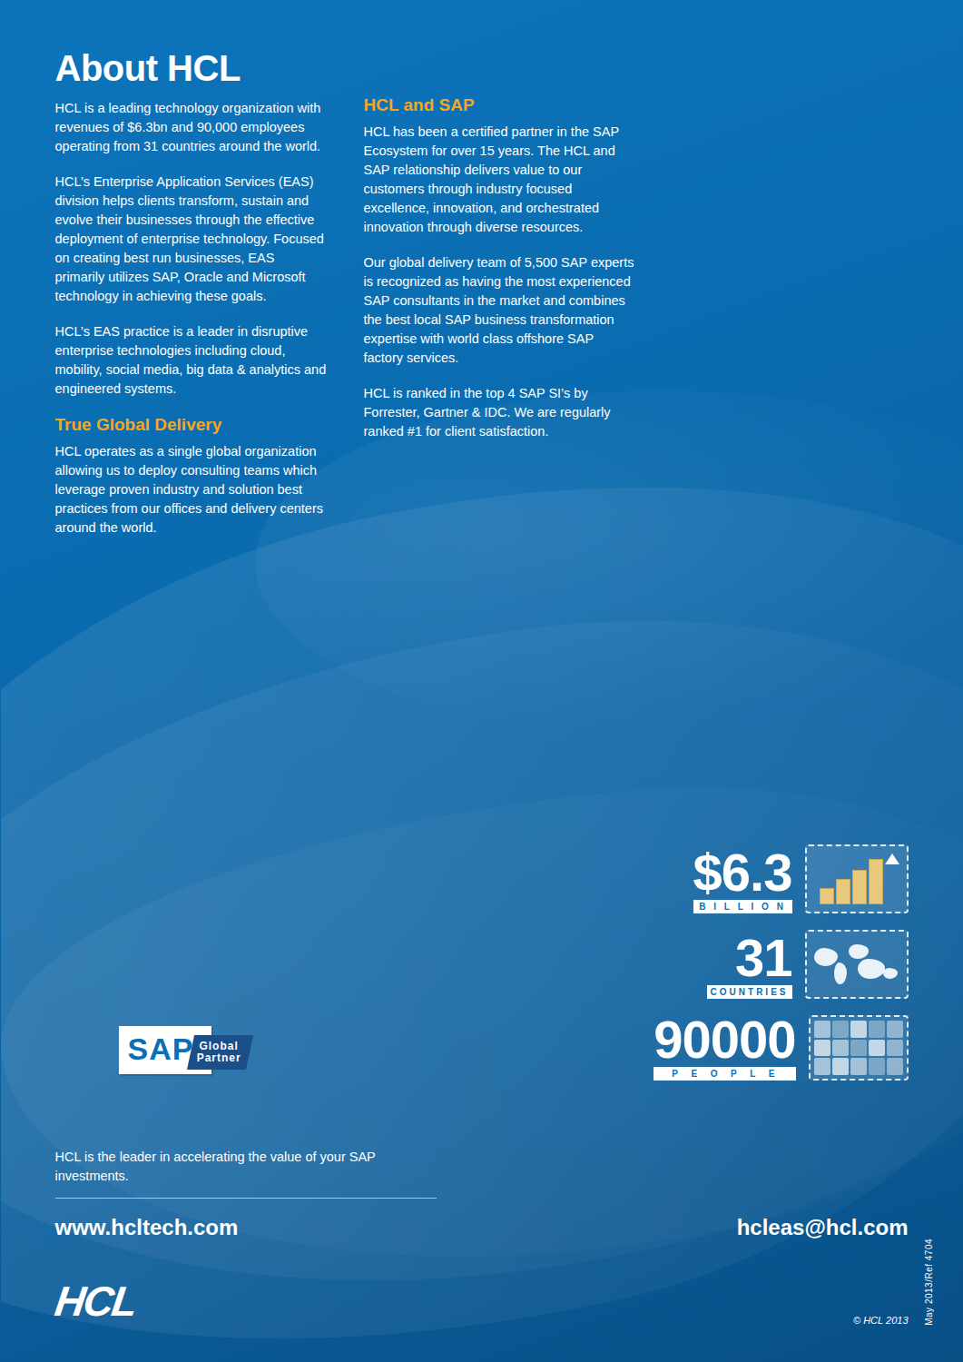About HCL
HCL is a leading technology organization with revenues of $6.3bn and 90,000 employees operating from 31 countries around the world.
HCL’s Enterprise Application Services (EAS) division helps clients transform, sustain and evolve their businesses through the effective deployment of enterprise technology. Focused on creating best run businesses, EAS primarily utilizes SAP, Oracle and Microsoft technology in achieving these goals.
HCL’s EAS practice is a leader in disruptive enterprise technologies including cloud, mobility, social media, big data & analytics and engineered systems.
True Global Delivery
HCL operates as a single global organization allowing us to deploy consulting teams which leverage proven industry and solution best practices from our offices and delivery centers around the world.
HCL and SAP
HCL has been a certified partner in the SAP Ecosystem for over 15 years. The HCL and SAP relationship delivers value to our customers through industry focused excellence, innovation, and orchestrated innovation through diverse resources.
Our global delivery team of 5,500 SAP experts is recognized as having the most experienced SAP consultants in the market and combines the best local SAP business transformation expertise with world class offshore SAP factory services.
HCL is ranked in the top 4 SAP SI’s by Forrester, Gartner & IDC. We are regularly ranked #1 for client satisfaction.
$6.3
B I L L I O N
31
COUNTRIES
90000
P E O P L E
SAP™
Global Partner
HCL is the leader in accelerating the value of your SAP investments.
www.hcltech.com
hcleas@hcl.com
HCL
© HCL 2013
May 2013/Ref 4704